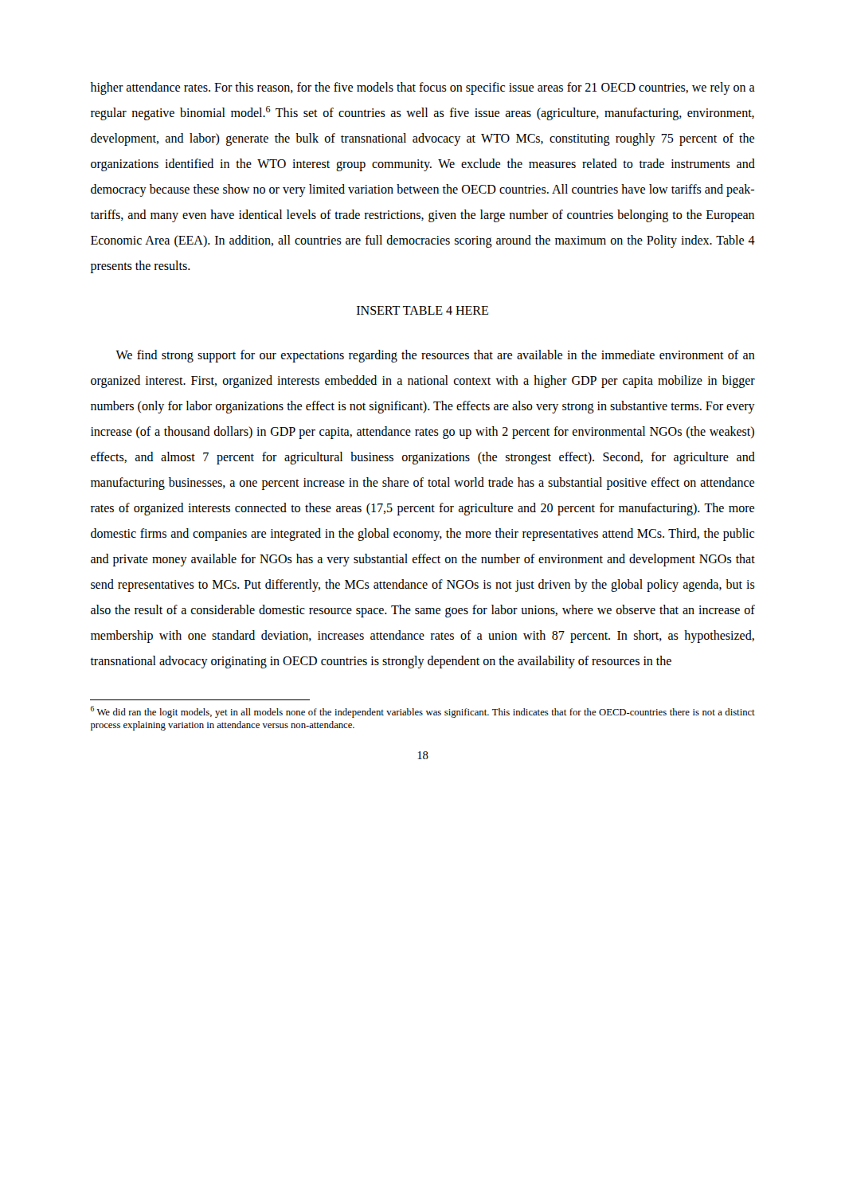higher attendance rates. For this reason, for the five models that focus on specific issue areas for 21 OECD countries, we rely on a regular negative binomial model.6 This set of countries as well as five issue areas (agriculture, manufacturing, environment, development, and labor) generate the bulk of transnational advocacy at WTO MCs, constituting roughly 75 percent of the organizations identified in the WTO interest group community. We exclude the measures related to trade instruments and democracy because these show no or very limited variation between the OECD countries. All countries have low tariffs and peak-tariffs, and many even have identical levels of trade restrictions, given the large number of countries belonging to the European Economic Area (EEA). In addition, all countries are full democracies scoring around the maximum on the Polity index. Table 4 presents the results.
INSERT TABLE 4 HERE
We find strong support for our expectations regarding the resources that are available in the immediate environment of an organized interest. First, organized interests embedded in a national context with a higher GDP per capita mobilize in bigger numbers (only for labor organizations the effect is not significant). The effects are also very strong in substantive terms. For every increase (of a thousand dollars) in GDP per capita, attendance rates go up with 2 percent for environmental NGOs (the weakest) effects, and almost 7 percent for agricultural business organizations (the strongest effect). Second, for agriculture and manufacturing businesses, a one percent increase in the share of total world trade has a substantial positive effect on attendance rates of organized interests connected to these areas (17,5 percent for agriculture and 20 percent for manufacturing). The more domestic firms and companies are integrated in the global economy, the more their representatives attend MCs. Third, the public and private money available for NGOs has a very substantial effect on the number of environment and development NGOs that send representatives to MCs. Put differently, the MCs attendance of NGOs is not just driven by the global policy agenda, but is also the result of a considerable domestic resource space. The same goes for labor unions, where we observe that an increase of membership with one standard deviation, increases attendance rates of a union with 87 percent. In short, as hypothesized, transnational advocacy originating in OECD countries is strongly dependent on the availability of resources in the
6 We did ran the logit models, yet in all models none of the independent variables was significant. This indicates that for the OECD-countries there is not a distinct process explaining variation in attendance versus non-attendance.
18